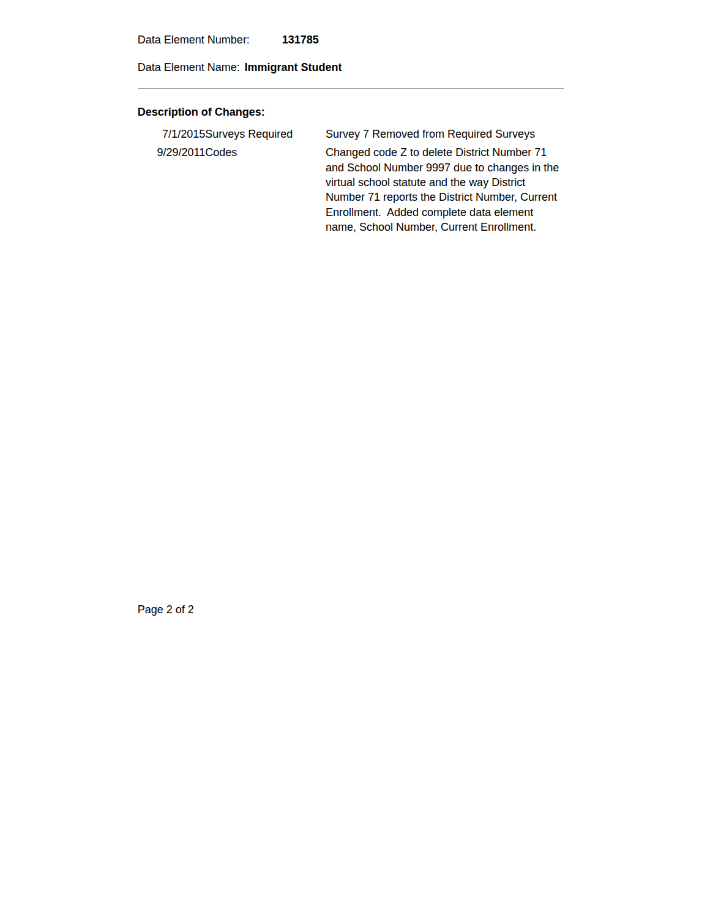Data Element Number: 131785
Data Element Name: Immigrant Student
Description of Changes:
| 7/1/2015 | Surveys Required | Survey 7 Removed from Required Surveys |
| 9/29/2011 | Codes | Changed code Z to delete District Number 71 and School Number 9997 due to changes in the virtual school statute and the way District Number 71 reports the District Number, Current Enrollment. Added complete data element name, School Number, Current Enrollment. |
Page 2 of 2